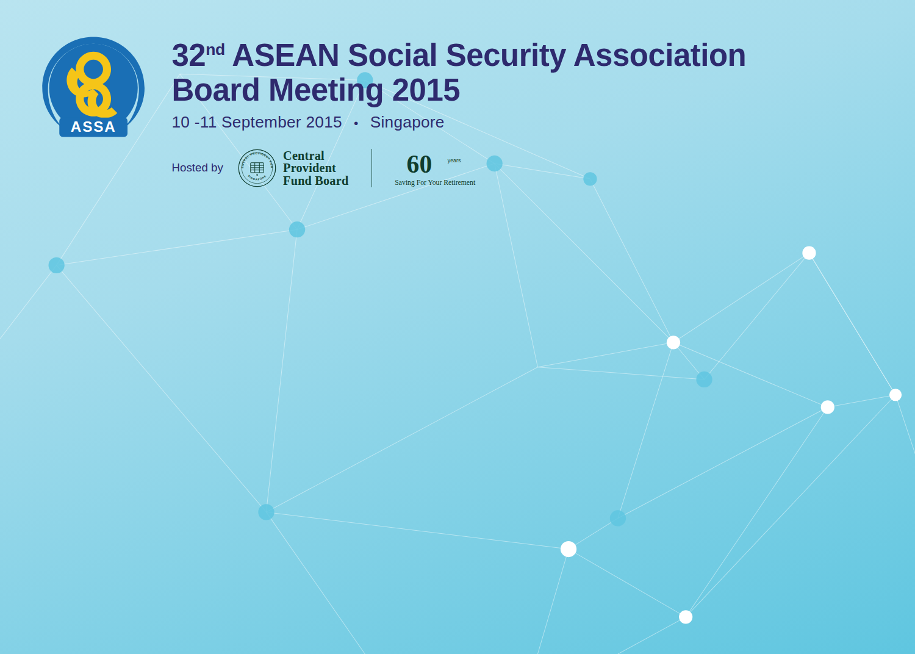ASSA
32nd ASEAN Social Security Association
Board Meeting 2015
10 -11 September 2015 • Singapore
Hosted by
CENTRAL PROVIDENT FUND SINGAPORE
Central
Provident
Fund Board
60 years Saving For Your Retirement